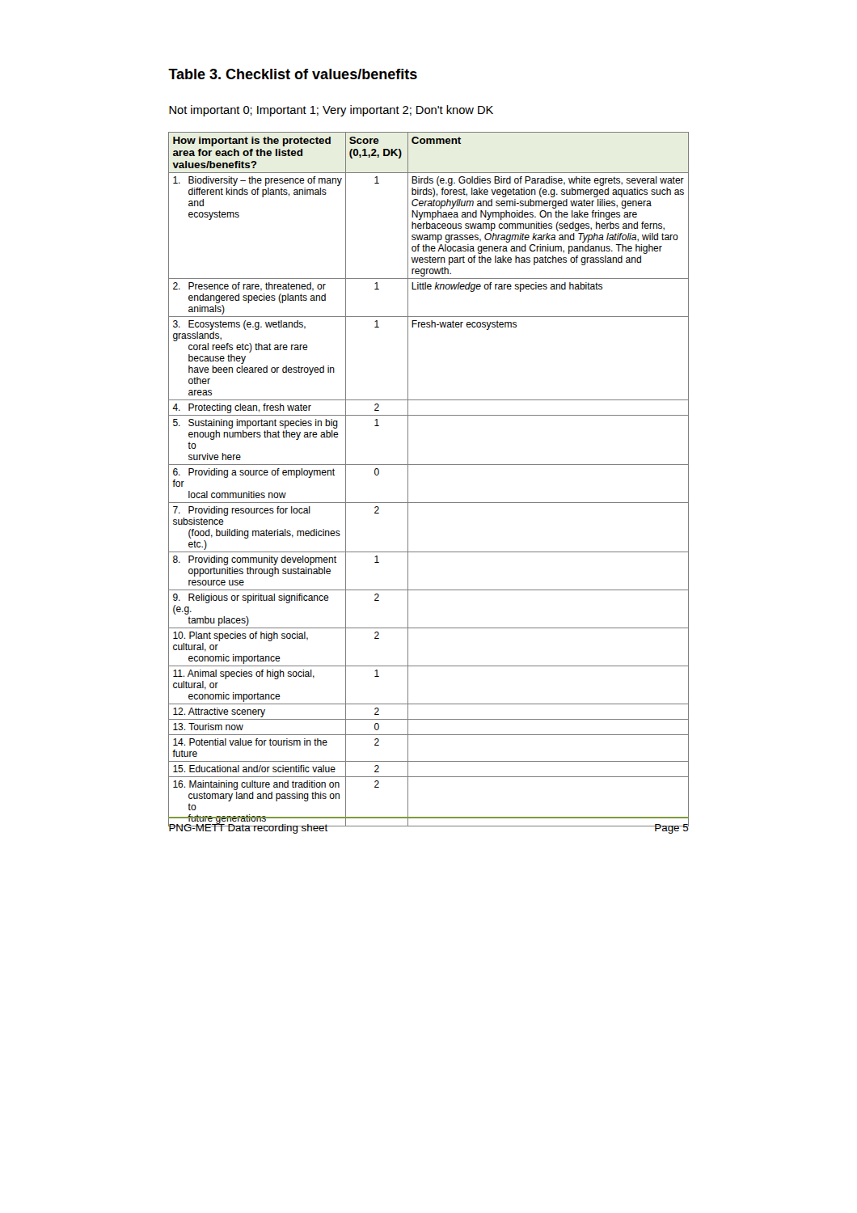Table 3. Checklist of values/benefits
Not important 0; Important 1; Very important 2; Don't know DK
| How important is the protected area for each of the listed values/benefits? | Score (0,1,2, DK) | Comment |
| --- | --- | --- |
| 1. Biodiversity – the presence of many different kinds of plants, animals and ecosystems | 1 | Birds (e.g. Goldies Bird of Paradise, white egrets, several water birds), forest, lake vegetation (e.g. submerged aquatics such as Ceratophyllum and semi-submerged water lilies, genera Nymphaea and Nymphoides. On the lake fringes are herbaceous swamp communities (sedges, herbs and ferns, swamp grasses, Ohragmite karka and Typha latifolia , wild taro of the Alocasia genera and Crinium, pandanus. The higher western part of the lake has patches of grassland and regrowth. |
| 2. Presence of rare, threatened, or endangered species (plants and animals) | 1 | Little knowledge of rare species and habitats |
| 3. Ecosystems (e.g. wetlands, grasslands, coral reefs etc) that are rare because they have been cleared or destroyed in other areas | 1 | Fresh-water ecosystems |
| 4. Protecting clean, fresh water | 2 | |
| 5. Sustaining important species in big enough numbers that they are able to survive here | 1 | |
| 6. Providing a source of employment for local communities now | 0 | |
| 7. Providing resources for local subsistence (food, building materials, medicines etc.) | 2 | |
| 8. Providing community development opportunities through sustainable resource use | 1 | |
| 9. Religious or spiritual significance (e.g. tambu places) | 2 | |
| 10. Plant species of high social, cultural, or economic importance | 2 | |
| 11. Animal species of high social, cultural, or economic importance | 1 | |
| 12. Attractive scenery | 2 | |
| 13. Tourism now | 0 | |
| 14. Potential value for tourism in the future | 2 | |
| 15. Educational and/or scientific value | 2 | |
| 16. Maintaining culture and tradition on customary land and passing this on to future generations | 2 | |
PNG-METT Data recording sheet Page 5